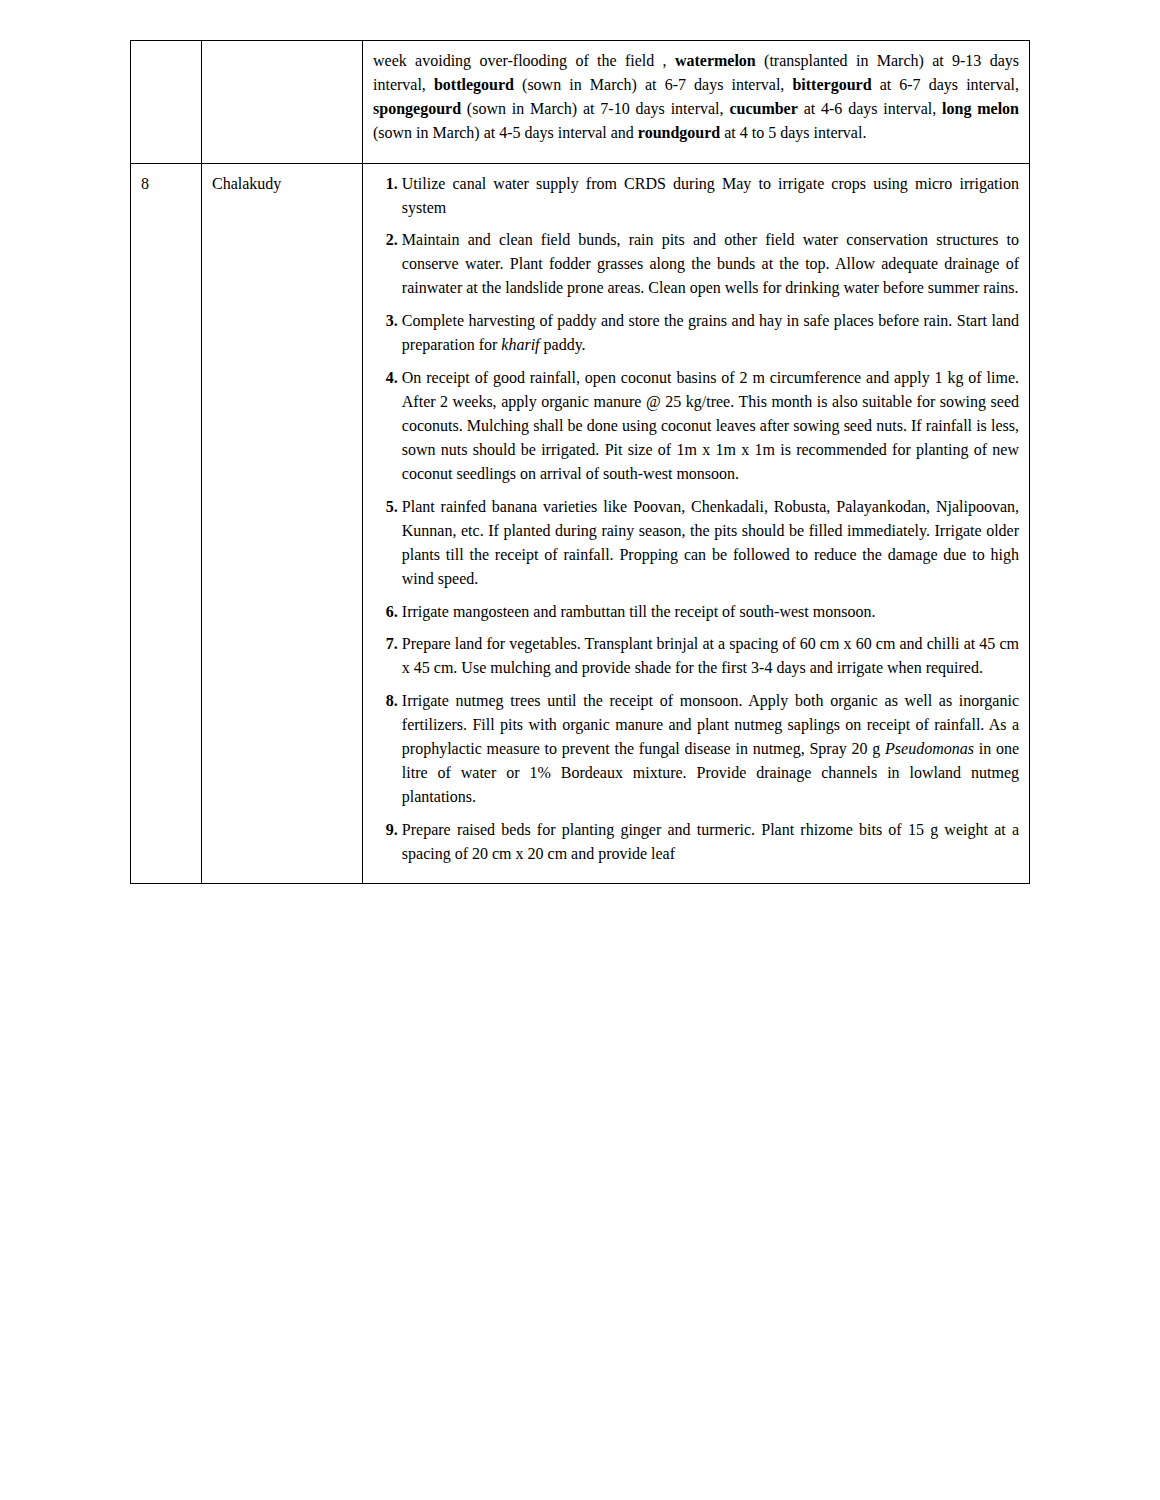| | | week avoiding over-flooding of the field , watermelon (transplanted in March) at 9-13 days interval, bottlegourd (sown in March) at 6-7 days interval, bittergourd at 6-7 days interval, spongegourd (sown in March) at 7-10 days interval, cucumber at 4-6 days interval, long melon (sown in March) at 4-5 days interval and roundgourd at 4 to 5 days interval. |
| 8 | Chalakudy | Utilize canal water supply from CRDS during May to irrigate crops using micro irrigation system Maintain and clean field bunds, rain pits and other field water conservation structures to conserve water. Plant fodder grasses along the bunds at the top. Allow adequate drainage of rainwater at the landslide prone areas. Clean open wells for drinking water before summer rains. Complete harvesting of paddy and store the grains and hay in safe places before rain. Start land preparation for kharif paddy. On receipt of good rainfall, open coconut basins of 2 m circumference and apply 1 kg of lime. After 2 weeks, apply organic manure @ 25 kg/tree. This month is also suitable for sowing seed coconuts. Mulching shall be done using coconut leaves after sowing seed nuts. If rainfall is less, sown nuts should be irrigated. Pit size of 1m x 1m x 1m is recommended for planting of new coconut seedlings on arrival of south-west monsoon. Plant rainfed banana varieties like Poovan, Chenkadali, Robusta, Palayankodan, Njalipoovan, Kunnan, etc. If planted during rainy season, the pits should be filled immediately. Irrigate older plants till the receipt of rainfall. Propping can be followed to reduce the damage due to high wind speed. Irrigate mangosteen and rambuttan till the receipt of south-west monsoon. Prepare land for vegetables. Transplant brinjal at a spacing of 60 cm x 60 cm and chilli at 45 cm x 45 cm. Use mulching and provide shade for the first 3-4 days and irrigate when required. Irrigate nutmeg trees until the receipt of monsoon. Apply both organic as well as inorganic fertilizers. Fill pits with organic manure and plant nutmeg saplings on receipt of rainfall. As a prophylactic measure to prevent the fungal disease in nutmeg, Spray 20 g Pseudomonas in one litre of water or 1% Bordeaux mixture. Provide drainage channels in lowland nutmeg plantations. Prepare raised beds for planting ginger and turmeric. Plant rhizome bits of 15 g weight at a spacing of 20 cm x 20 cm and provide leaf |